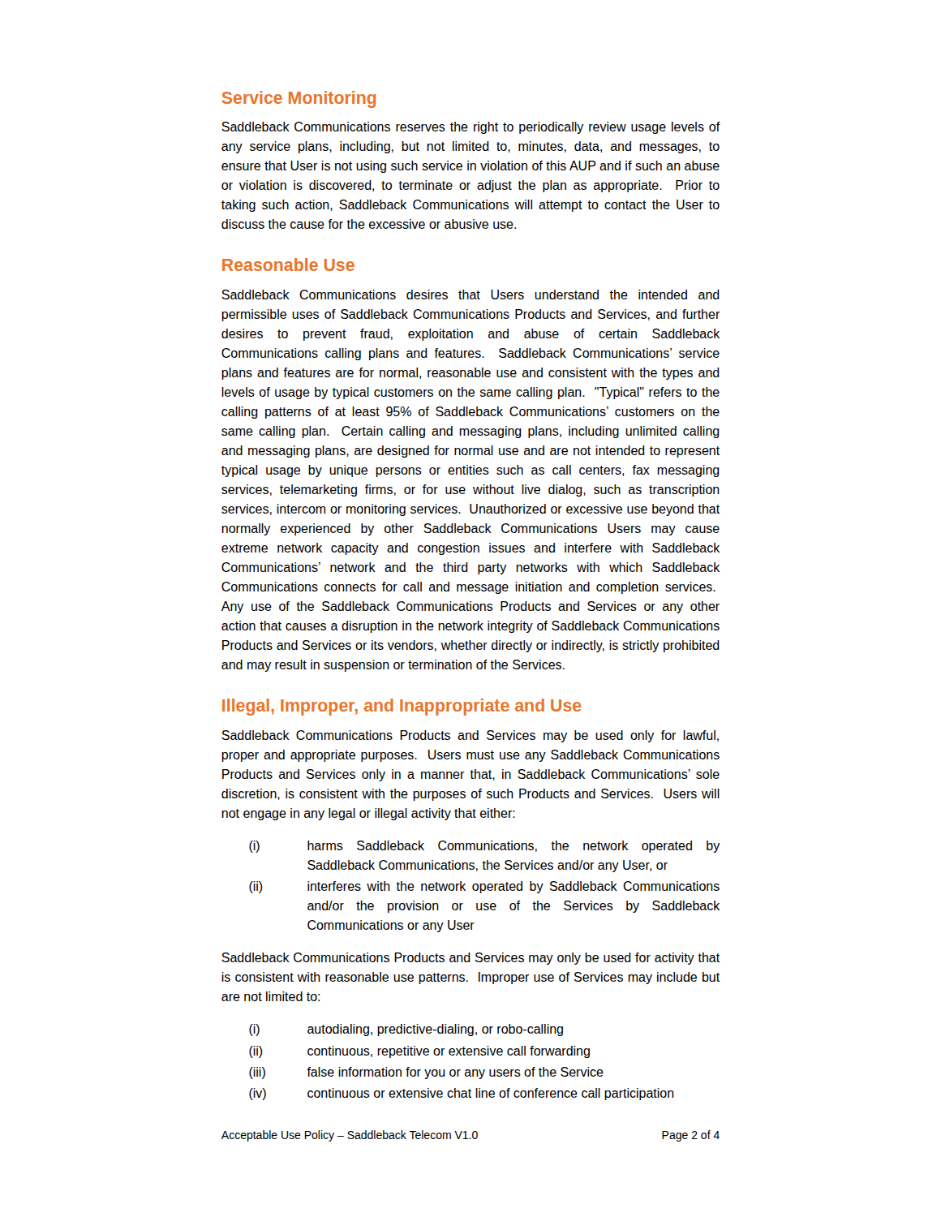Service Monitoring
Saddleback Communications reserves the right to periodically review usage levels of any service plans, including, but not limited to, minutes, data, and messages, to ensure that User is not using such service in violation of this AUP and if such an abuse or violation is discovered, to terminate or adjust the plan as appropriate. Prior to taking such action, Saddleback Communications will attempt to contact the User to discuss the cause for the excessive or abusive use.
Reasonable Use
Saddleback Communications desires that Users understand the intended and permissible uses of Saddleback Communications Products and Services, and further desires to prevent fraud, exploitation and abuse of certain Saddleback Communications calling plans and features. Saddleback Communications’ service plans and features are for normal, reasonable use and consistent with the types and levels of usage by typical customers on the same calling plan. "Typical" refers to the calling patterns of at least 95% of Saddleback Communications’ customers on the same calling plan. Certain calling and messaging plans, including unlimited calling and messaging plans, are designed for normal use and are not intended to represent typical usage by unique persons or entities such as call centers, fax messaging services, telemarketing firms, or for use without live dialog, such as transcription services, intercom or monitoring services. Unauthorized or excessive use beyond that normally experienced by other Saddleback Communications Users may cause extreme network capacity and congestion issues and interfere with Saddleback Communications’ network and the third party networks with which Saddleback Communications connects for call and message initiation and completion services. Any use of the Saddleback Communications Products and Services or any other action that causes a disruption in the network integrity of Saddleback Communications Products and Services or its vendors, whether directly or indirectly, is strictly prohibited and may result in suspension or termination of the Services.
Illegal, Improper, and Inappropriate and Use
Saddleback Communications Products and Services may be used only for lawful, proper and appropriate purposes. Users must use any Saddleback Communications Products and Services only in a manner that, in Saddleback Communications’ sole discretion, is consistent with the purposes of such Products and Services. Users will not engage in any legal or illegal activity that either:
(i) harms Saddleback Communications, the network operated by Saddleback Communications, the Services and/or any User, or
(ii) interferes with the network operated by Saddleback Communications and/or the provision or use of the Services by Saddleback Communications or any User
Saddleback Communications Products and Services may only be used for activity that is consistent with reasonable use patterns. Improper use of Services may include but are not limited to:
(i) autodialing, predictive-dialing, or robo-calling
(ii) continuous, repetitive or extensive call forwarding
(iii) false information for you or any users of the Service
(iv) continuous or extensive chat line of conference call participation
Acceptable Use Policy – Saddleback Telecom V1.0 Page 2 of 4